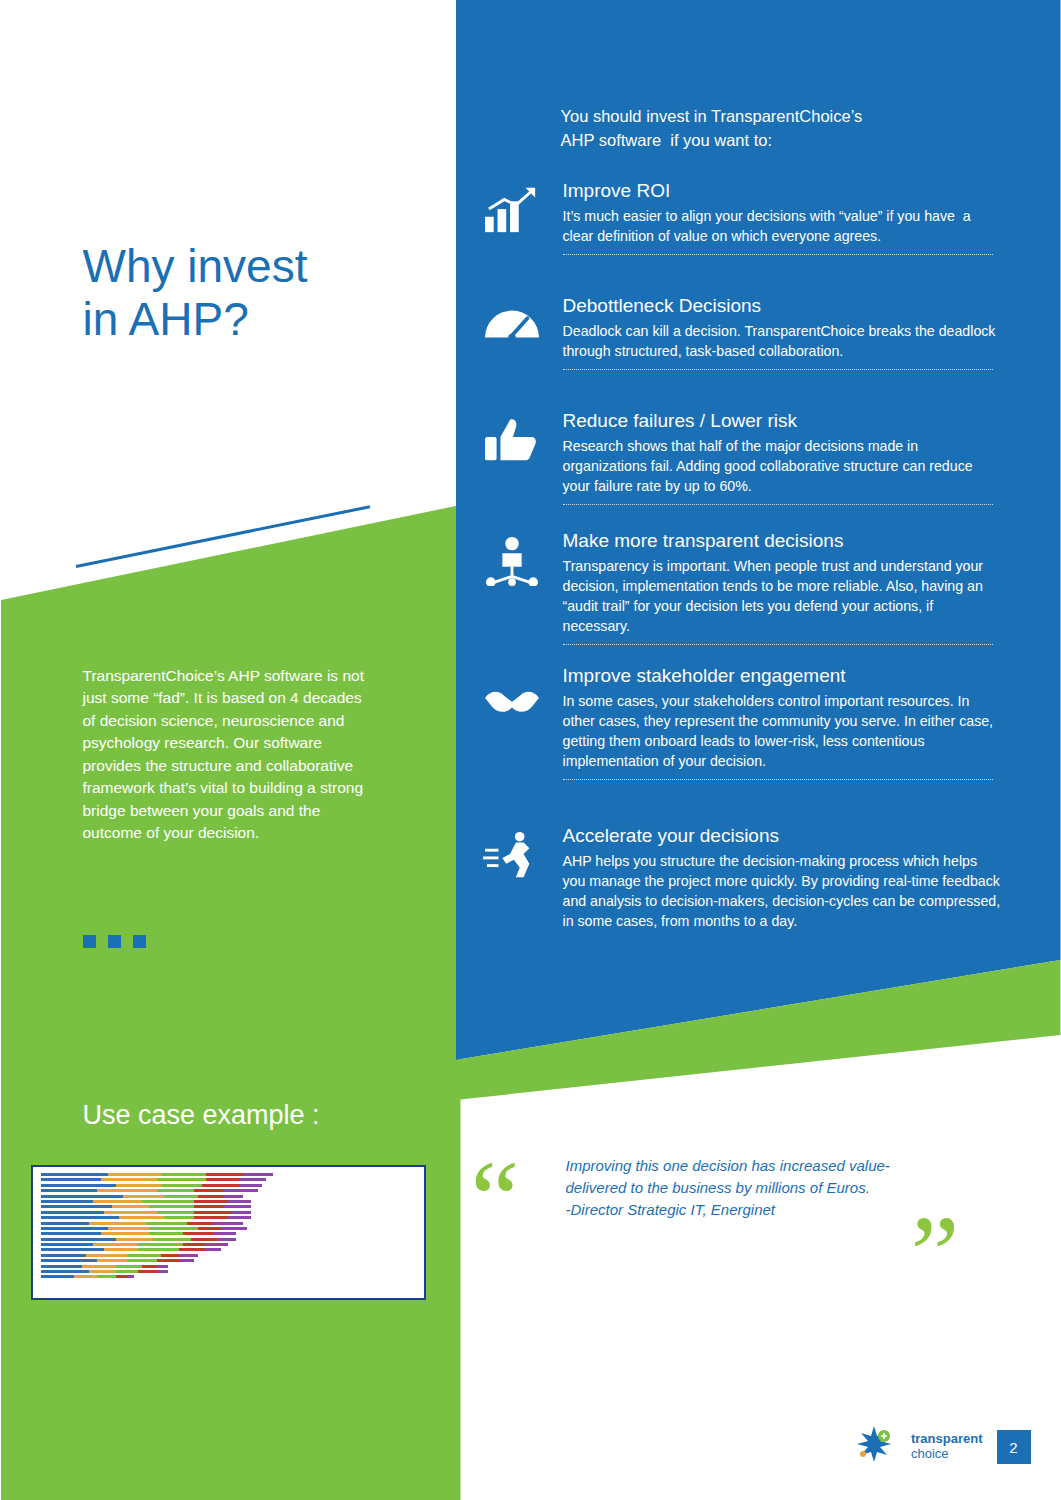Why invest
in AHP?
TransparentChoice’s AHP software is not just some “fad”. It is based on 4 decades of decision science, neuroscience and psychology research. Our software provides the structure and collaborative framework that’s vital to building a strong bridge between your goals and the outcome of your decision.
Use case example :
You should invest in TransparentChoice’s
AHP software if you want to:
Improve ROI
It’s much easier to align your decisions with “value” if you have a clear definition of value on which everyone agrees.
Debottleneck Decisions
Deadlock can kill a decision. TransparentChoice breaks the deadlock through structured, task-based collaboration.
Reduce failures / Lower risk
Research shows that half of the major decisions made in organizations fail. Adding good collaborative structure can reduce your failure rate by up to 60%.
Make more transparent decisions
Transparency is important. When people trust and understand your decision, implementation tends to be more reliable. Also, having an “audit trail” for your decision lets you defend your actions, if necessary.
Improve stakeholder engagement
In some cases, your stakeholders control important resources. In other cases, they represent the community you serve. In either case, getting them onboard leads to lower-risk, less contentious implementation of your decision.
Accelerate your decisions
AHP helps you structure the decision-making process which helps you manage the project more quickly. By providing real-time feedback and analysis to decision-makers, decision-cycles can be compressed, in some cases, from months to a day.
“
”
Improving this one decision has increased value-delivered to the business by millions of Euros.
-Director Strategic IT, Energinet
transparentchoice
2